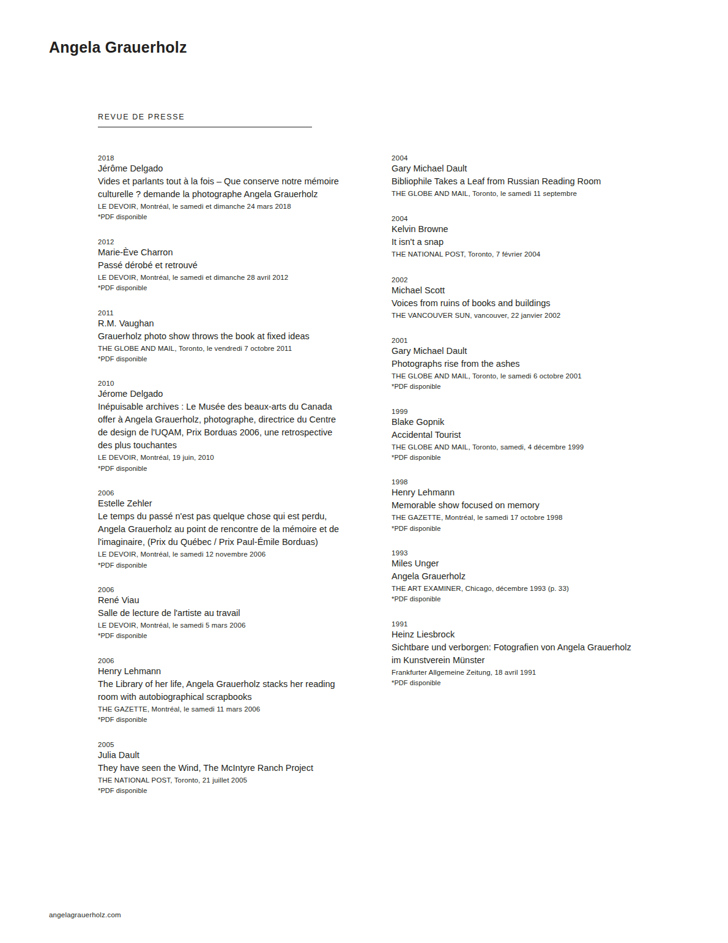Angela Grauerholz
Revue de presse
2018
Jérôme Delgado
Vides et parlants tout à la fois – Que conserve notre mémoire culturelle ? demande la photographe Angela Grauerholz
Le Devoir, Montréal, le samedi et dimanche 24 mars 2018
*PDF disponible
2012
Marie-Ève Charron
Passé dérobé et retrouvé
Le Devoir, Montréal, le samedi et dimanche 28 avril 2012
*PDF disponible
2011
R.M. Vaughan
Grauerholz photo show throws the book at fixed ideas
The Globe and Mail, Toronto, le vendredi 7 octobre 2011
*PDF disponible
2010
Jérome Delgado
Inépuisable archives : Le Musée des beaux-arts du Canada offer à Angela Grauerholz, photographe, directrice du Centre de design de l'UQAM, Prix Borduas 2006, une retrospective des plus touchantes
Le Devoir, Montréal, 19 juin, 2010
*PDF disponible
2006
Estelle Zehler
Le temps du passé n'est pas quelque chose qui est perdu, Angela Grauerholz au point de rencontre de la mémoire et de l'imaginaire, (Prix du Québec / Prix Paul-Émile Borduas)
Le Devoir, Montréal, le samedi 12 novembre 2006
*PDF disponible
2006
René Viau
Salle de lecture de l'artiste au travail
Le Devoir, Montréal, le samedi 5 mars 2006
*PDF disponible
2006
Henry Lehmann
The Library of her life, Angela Grauerholz stacks her reading room with autobiographical scrapbooks
The Gazette, Montréal, le samedi 11 mars 2006
*PDF disponible
2005
Julia Dault
They have seen the Wind, The McIntyre Ranch Project
The National Post, Toronto, 21 juillet 2005
*PDF disponible
2004
Gary Michael Dault
Bibliophile Takes a Leaf from Russian Reading Room
The Globe and Mail, Toronto, le samedi 11 septembre
2004
Kelvin Browne
It isn't a snap
The National Post, Toronto, 7 février 2004
2002
Michael Scott
Voices from ruins of books and buildings
The Vancouver Sun, vancouver, 22 janvier 2002
2001
Gary Michael Dault
Photographs rise from the ashes
The Globe and Mail, Toronto, le samedi 6 octobre 2001
*PDF disponible
1999
Blake Gopnik
Accidental Tourist
The Globe and Mail, Toronto, samedi, 4 décembre 1999
*PDF disponible
1998
Henry Lehmann
Memorable show focused on memory
The Gazette, Montréal, le samedi 17 octobre 1998
*PDF disponible
1993
Miles Unger
Angela Grauerholz
The Art Examiner, Chicago, décembre 1993 (p. 33)
*PDF disponible
1991
Heinz Liesbrock
Sichtbare und verborgen: Fotografien von Angela Grauerholz im Kunstverein Münster
Frankfurter Allgemeine Zeitung, 18 avril 1991
*PDF disponible
angelagrauerholz.com